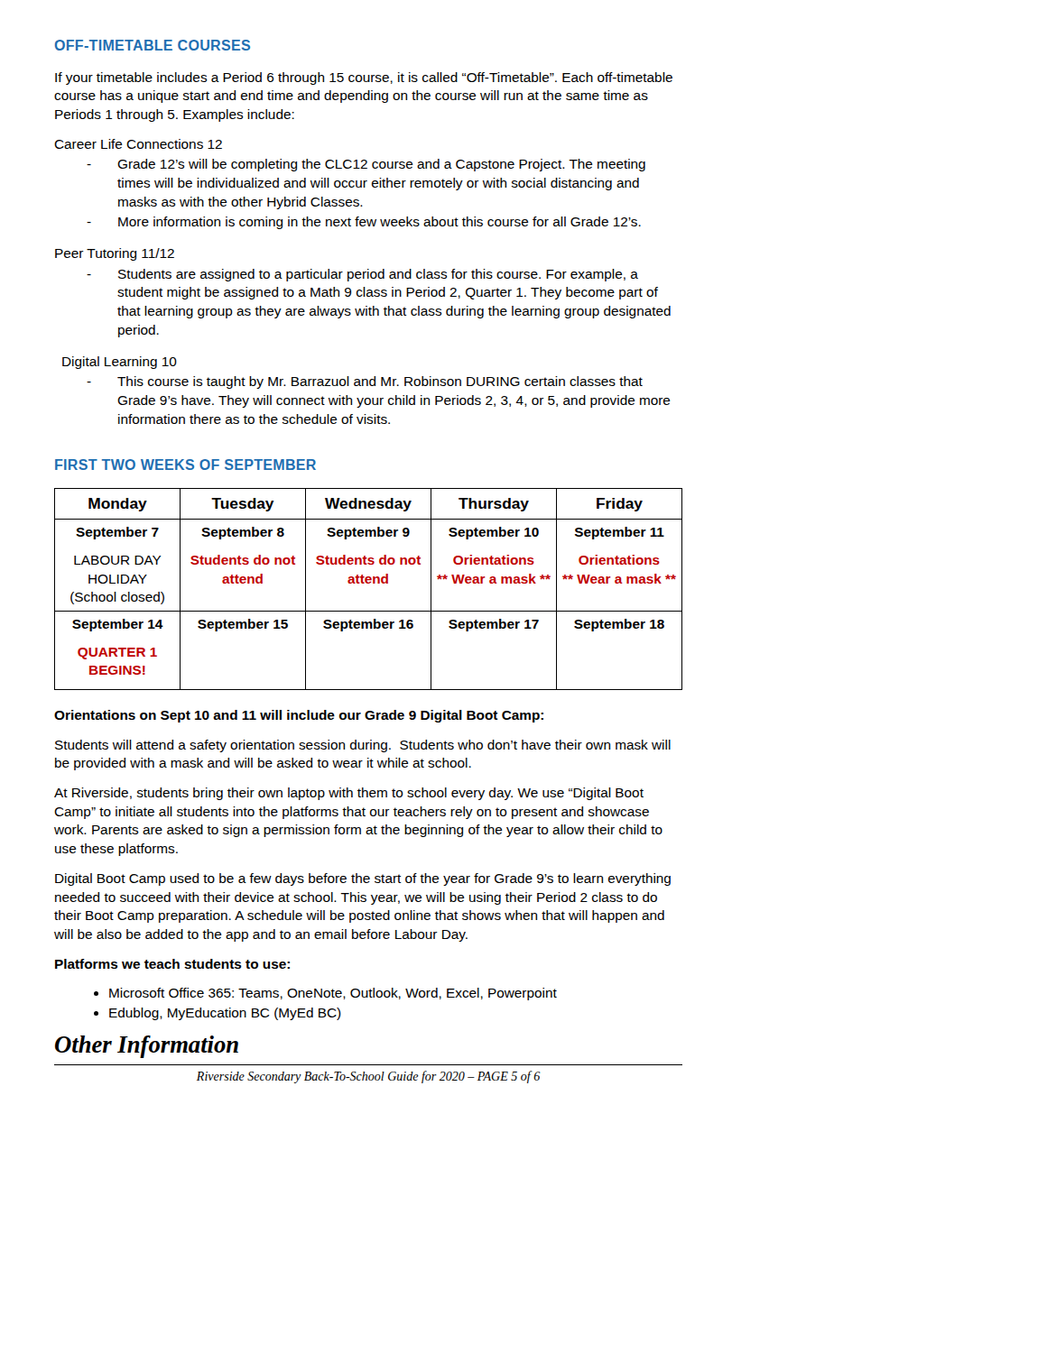OFF-TIMETABLE COURSES
If your timetable includes a Period 6 through 15 course, it is called “Off-Timetable”. Each off-timetable course has a unique start and end time and depending on the course will run at the same time as Periods 1 through 5. Examples include:
Career Life Connections 12
Grade 12’s will be completing the CLC12 course and a Capstone Project. The meeting times will be individualized and will occur either remotely or with social distancing and masks as with the other Hybrid Classes.
More information is coming in the next few weeks about this course for all Grade 12’s.
Peer Tutoring 11/12
Students are assigned to a particular period and class for this course. For example, a student might be assigned to a Math 9 class in Period 2, Quarter 1. They become part of that learning group as they are always with that class during the learning group designated period.
Digital Learning 10
This course is taught by Mr. Barrazuol and Mr. Robinson DURING certain classes that Grade 9’s have. They will connect with your child in Periods 2, 3, 4, or 5, and provide more information there as to the schedule of visits.
FIRST TWO WEEKS OF SEPTEMBER
| Monday | Tuesday | Wednesday | Thursday | Friday |
| --- | --- | --- | --- | --- |
| September 7 LABOUR DAY HOLIDAY (School closed) | September 8 Students do not attend | September 9 Students do not attend | September 10 Orientations ** Wear a mask ** | September 11 Orientations ** Wear a mask ** |
| September 14 QUARTER 1 BEGINS! | September 15 | September 16 | September 17 | September 18 |
Orientations on Sept 10 and 11 will include our Grade 9 Digital Boot Camp:
Students will attend a safety orientation session during. Students who don’t have their own mask will be provided with a mask and will be asked to wear it while at school.
At Riverside, students bring their own laptop with them to school every day. We use “Digital Boot Camp” to initiate all students into the platforms that our teachers rely on to present and showcase work. Parents are asked to sign a permission form at the beginning of the year to allow their child to use these platforms.
Digital Boot Camp used to be a few days before the start of the year for Grade 9’s to learn everything needed to succeed with their device at school. This year, we will be using their Period 2 class to do their Boot Camp preparation. A schedule will be posted online that shows when that will happen and will be also be added to the app and to an email before Labour Day.
Platforms we teach students to use:
Microsoft Office 365: Teams, OneNote, Outlook, Word, Excel, Powerpoint
Edublog, MyEducation BC (MyEd BC)
Other Information
Riverside Secondary Back-To-School Guide for 2020 – PAGE 5 of 6